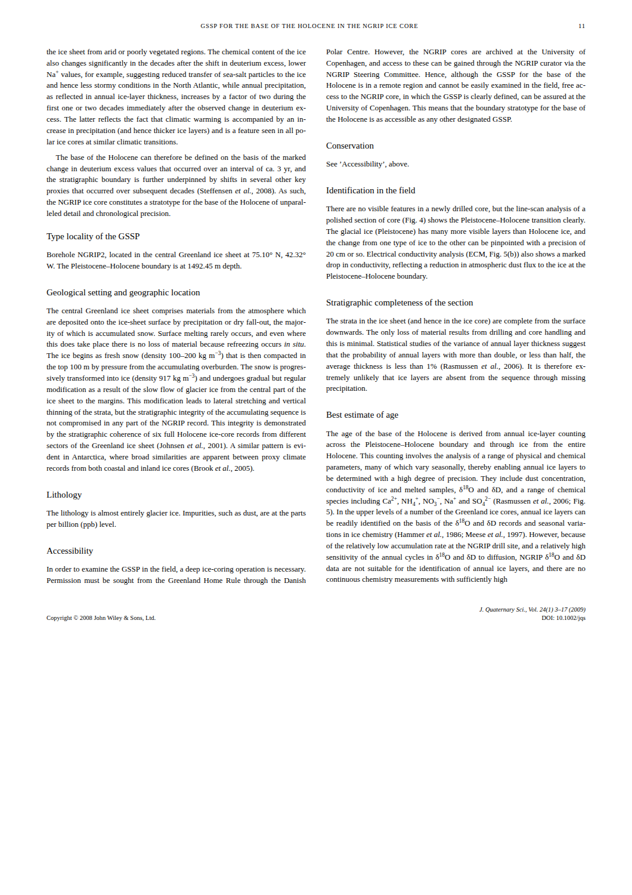GSSP for the base of the Holocene in the NGRIP ice core
11
the ice sheet from arid or poorly vegetated regions. The chemical content of the ice also changes significantly in the decades after the shift in deuterium excess, lower Na+ values, for example, suggesting reduced transfer of sea-salt particles to the ice and hence less stormy conditions in the North Atlantic, while annual precipitation, as reflected in annual ice-layer thickness, increases by a factor of two during the first one or two decades immediately after the observed change in deuterium excess. The latter reflects the fact that climatic warming is accompanied by an increase in precipitation (and hence thicker ice layers) and is a feature seen in all polar ice cores at similar climatic transitions.
The base of the Holocene can therefore be defined on the basis of the marked change in deuterium excess values that occurred over an interval of ca. 3 yr, and the stratigraphic boundary is further underpinned by shifts in several other key proxies that occurred over subsequent decades (Steffensen et al., 2008). As such, the NGRIP ice core constitutes a stratotype for the base of the Holocene of unparalleled detail and chronological precision.
Type locality of the GSSP
Borehole NGRIP2, located in the central Greenland ice sheet at 75.10° N, 42.32° W. The Pleistocene–Holocene boundary is at 1492.45 m depth.
Geological setting and geographic location
The central Greenland ice sheet comprises materials from the atmosphere which are deposited onto the ice-sheet surface by precipitation or dry fall-out, the majority of which is accumulated snow. Surface melting rarely occurs, and even where this does take place there is no loss of material because refreezing occurs in situ. The ice begins as fresh snow (density 100–200 kg m−3) that is then compacted in the top 100 m by pressure from the accumulating overburden. The snow is progressively transformed into ice (density 917 kg m−3) and undergoes gradual but regular modification as a result of the slow flow of glacier ice from the central part of the ice sheet to the margins. This modification leads to lateral stretching and vertical thinning of the strata, but the stratigraphic integrity of the accumulating sequence is not compromised in any part of the NGRIP record. This integrity is demonstrated by the stratigraphic coherence of six full Holocene ice-core records from different sectors of the Greenland ice sheet (Johnsen et al., 2001). A similar pattern is evident in Antarctica, where broad similarities are apparent between proxy climate records from both coastal and inland ice cores (Brook et al., 2005).
Lithology
The lithology is almost entirely glacier ice. Impurities, such as dust, are at the parts per billion (ppb) level.
Accessibility
In order to examine the GSSP in the field, a deep ice-coring operation is necessary. Permission must be sought from the Greenland Home Rule through the Danish Polar Centre. However, the NGRIP cores are archived at the University of Copenhagen, and access to these can be gained through the NGRIP curator via the NGRIP Steering Committee. Hence, although the GSSP for the base of the Holocene is in a remote region and cannot be easily examined in the field, free access to the NGRIP core, in which the GSSP is clearly defined, can be assured at the University of Copenhagen. This means that the boundary stratotype for the base of the Holocene is as accessible as any other designated GSSP.
Conservation
See ’Accessibility’, above.
Identification in the field
There are no visible features in a newly drilled core, but the line-scan analysis of a polished section of core (Fig. 4) shows the Pleistocene–Holocene transition clearly. The glacial ice (Pleistocene) has many more visible layers than Holocene ice, and the change from one type of ice to the other can be pinpointed with a precision of 20 cm or so. Electrical conductivity analysis (ECM, Fig. 5(b)) also shows a marked drop in conductivity, reflecting a reduction in atmospheric dust flux to the ice at the Pleistocene–Holocene boundary.
Stratigraphic completeness of the section
The strata in the ice sheet (and hence in the ice core) are complete from the surface downwards. The only loss of material results from drilling and core handling and this is minimal. Statistical studies of the variance of annual layer thickness suggest that the probability of annual layers with more than double, or less than half, the average thickness is less than 1% (Rasmussen et al., 2006). It is therefore extremely unlikely that ice layers are absent from the sequence through missing precipitation.
Best estimate of age
The age of the base of the Holocene is derived from annual ice-layer counting across the Pleistocene–Holocene boundary and through ice from the entire Holocene. This counting involves the analysis of a range of physical and chemical parameters, many of which vary seasonally, thereby enabling annual ice layers to be determined with a high degree of precision. They include dust concentration, conductivity of ice and melted samples, δ18O and δD, and a range of chemical species including Ca2+, NH4+, NO3−, Na+ and SO42− (Rasmussen et al., 2006; Fig. 5). In the upper levels of a number of the Greenland ice cores, annual ice layers can be readily identified on the basis of the δ18O and δD records and seasonal variations in ice chemistry (Hammer et al., 1986; Meese et al., 1997). However, because of the relatively low accumulation rate at the NGRIP drill site, and a relatively high sensitivity of the annual cycles in δ18O and δD to diffusion, NGRIP δ18O and δD data are not suitable for the identification of annual ice layers, and there are no continuous chemistry measurements with sufficiently high
Copyright © 2008 John Wiley & Sons, Ltd.
J. Quaternary Sci., Vol. 24(1) 3–17 (2009)
DOI: 10.1002/jqs